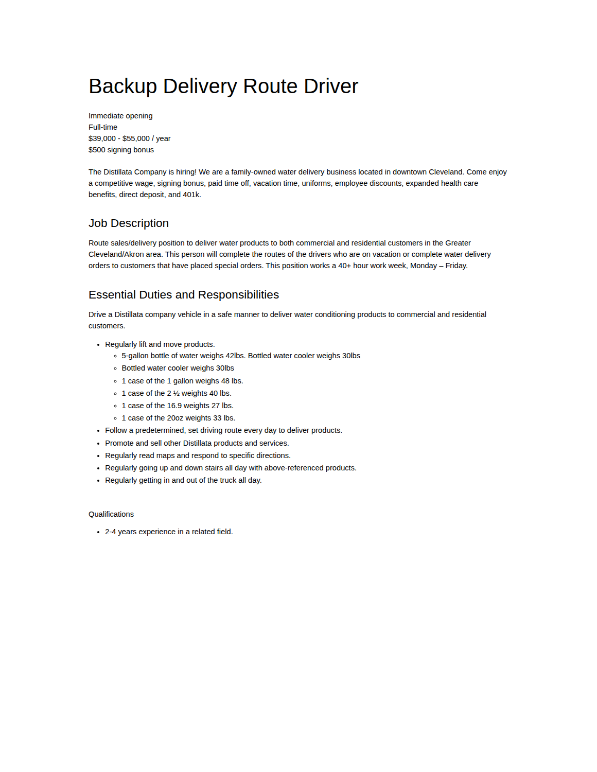Backup Delivery Route Driver
Immediate opening Full-time $39,000 - $55,000 / year $500 signing bonus
The Distillata Company is hiring! We are a family-owned water delivery business located in downtown Cleveland. Come enjoy a competitive wage, signing bonus, paid time off, vacation time, uniforms, employee discounts, expanded health care benefits, direct deposit, and 401k.
Job Description
Route sales/delivery position to deliver water products to both commercial and residential customers in the Greater Cleveland/Akron area. This person will complete the routes of the drivers who are on vacation or complete water delivery orders to customers that have placed special orders. This position works a 40+ hour work week, Monday – Friday.
Essential Duties and Responsibilities
Drive a Distillata company vehicle in a safe manner to deliver water conditioning products to commercial and residential customers.
Regularly lift and move products.
5-gallon bottle of water weighs 42lbs. Bottled water cooler weighs 30lbs
Bottled water cooler weighs 30lbs
1 case of the 1 gallon weighs 48 lbs.
1 case of the 2 ½ weights 40 lbs.
1 case of the 16.9 weights 27 lbs.
1 case of the 20oz weights 33 lbs.
Follow a predetermined, set driving route every day to deliver products.
Promote and sell other Distillata products and services.
Regularly read maps and respond to specific directions.
Regularly going up and down stairs all day with above-referenced products.
Regularly getting in and out of the truck all day.
Qualifications
2-4 years experience in a related field.